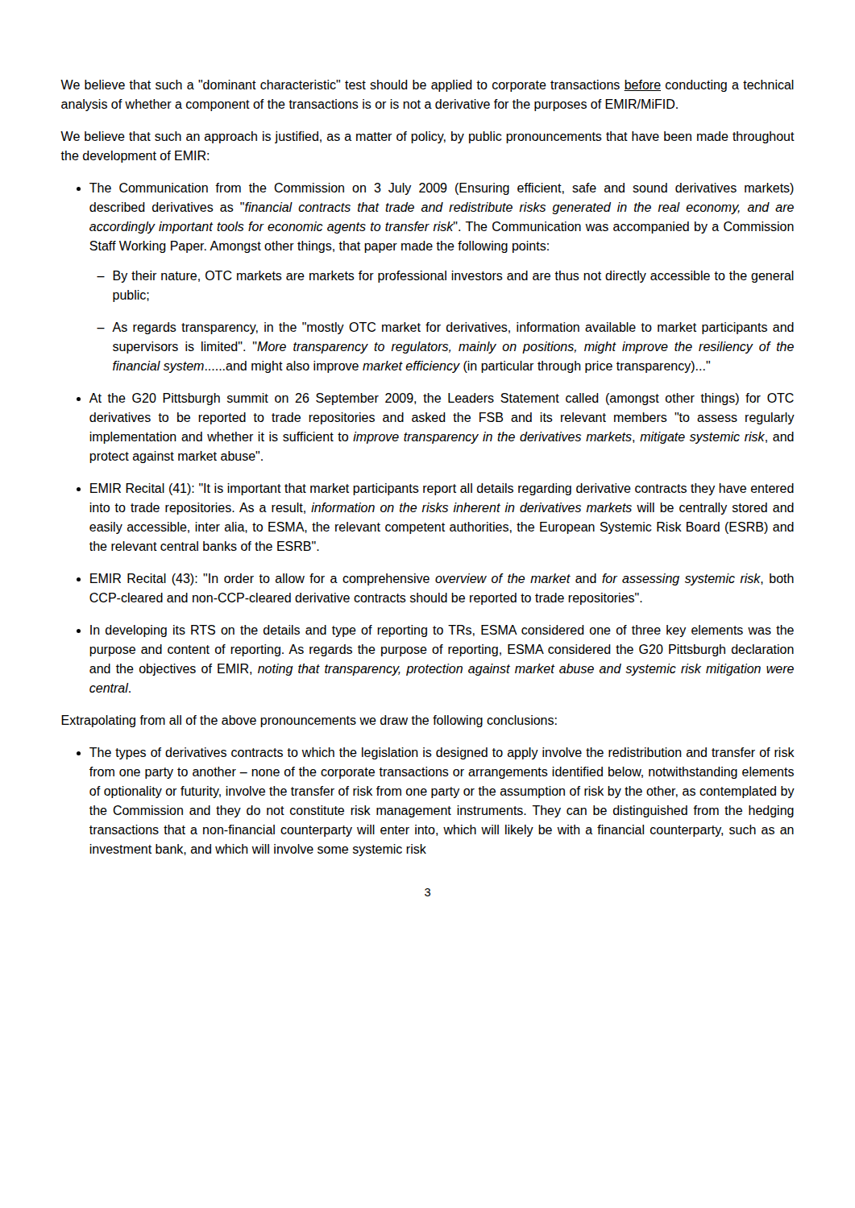We believe that such a "dominant characteristic" test should be applied to corporate transactions before conducting a technical analysis of whether a component of the transactions is or is not a derivative for the purposes of EMIR/MiFID.
We believe that such an approach is justified, as a matter of policy, by public pronouncements that have been made throughout the development of EMIR:
The Communication from the Commission on 3 July 2009 (Ensuring efficient, safe and sound derivatives markets) described derivatives as "financial contracts that trade and redistribute risks generated in the real economy, and are accordingly important tools for economic agents to transfer risk". The Communication was accompanied by a Commission Staff Working Paper. Amongst other things, that paper made the following points:
By their nature, OTC markets are markets for professional investors and are thus not directly accessible to the general public;
As regards transparency, in the "mostly OTC market for derivatives, information available to market participants and supervisors is limited". "More transparency to regulators, mainly on positions, might improve the resiliency of the financial system......and might also improve market efficiency (in particular through price transparency)..."
At the G20 Pittsburgh summit on 26 September 2009, the Leaders Statement called (amongst other things) for OTC derivatives to be reported to trade repositories and asked the FSB and its relevant members "to assess regularly implementation and whether it is sufficient to improve transparency in the derivatives markets, mitigate systemic risk, and protect against market abuse".
EMIR Recital (41): "It is important that market participants report all details regarding derivative contracts they have entered into to trade repositories. As a result, information on the risks inherent in derivatives markets will be centrally stored and easily accessible, inter alia, to ESMA, the relevant competent authorities, the European Systemic Risk Board (ESRB) and the relevant central banks of the ESRB".
EMIR Recital (43): "In order to allow for a comprehensive overview of the market and for assessing systemic risk, both CCP-cleared and non-CCP-cleared derivative contracts should be reported to trade repositories".
In developing its RTS on the details and type of reporting to TRs, ESMA considered one of three key elements was the purpose and content of reporting. As regards the purpose of reporting, ESMA considered the G20 Pittsburgh declaration and the objectives of EMIR, noting that transparency, protection against market abuse and systemic risk mitigation were central.
Extrapolating from all of the above pronouncements we draw the following conclusions:
The types of derivatives contracts to which the legislation is designed to apply involve the redistribution and transfer of risk from one party to another – none of the corporate transactions or arrangements identified below, notwithstanding elements of optionality or futurity, involve the transfer of risk from one party or the assumption of risk by the other, as contemplated by the Commission and they do not constitute risk management instruments. They can be distinguished from the hedging transactions that a non-financial counterparty will enter into, which will likely be with a financial counterparty, such as an investment bank, and which will involve some systemic risk
3